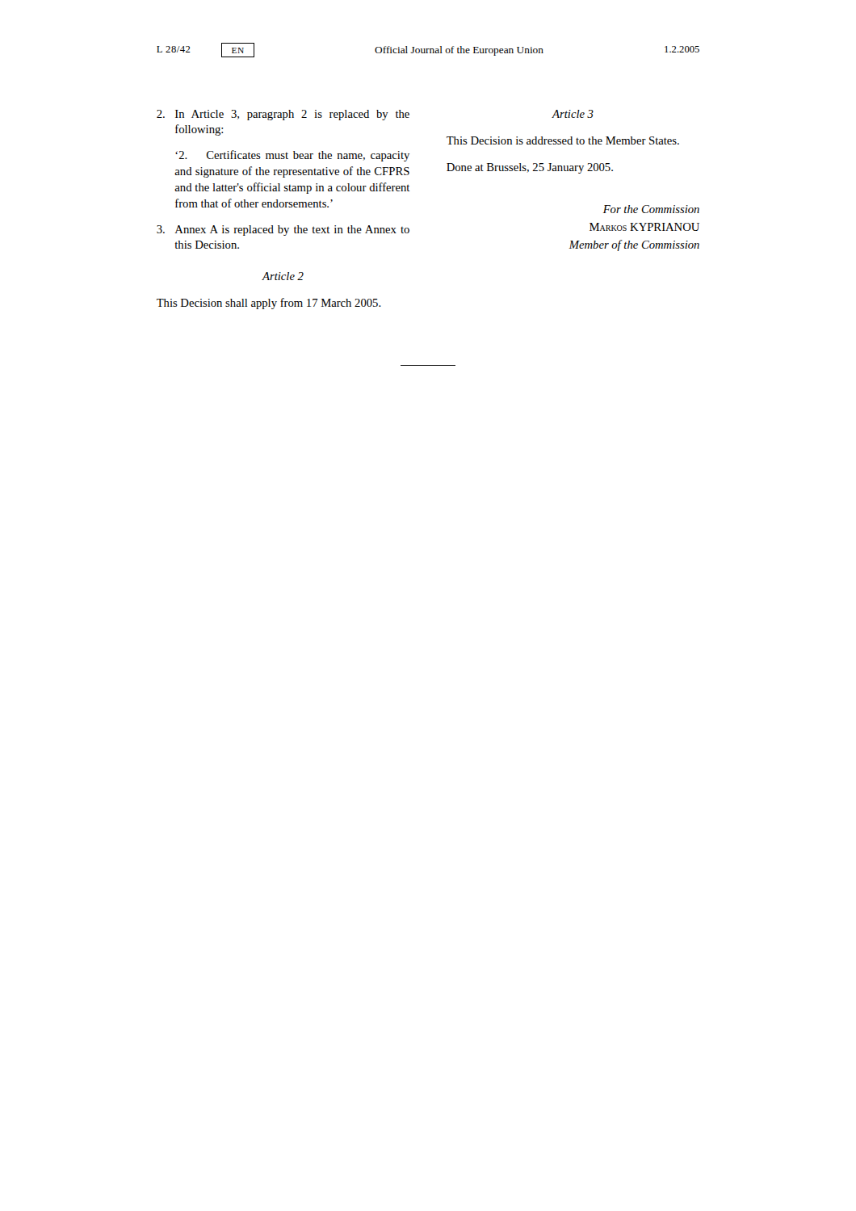L 28/42 EN
Official Journal of the European Union
1.2.2005
2.
In Article 3, paragraph 2 is replaced by the following:
‘2. Certificates must bear the name, capacity and signature of the representative of the CFPRS and the latter's official stamp in a colour different from that of other endorsements.’
3.
Annex A is replaced by the text in the Annex to this Decision.
Article 2
This Decision shall apply from 17 March 2005.
Article 3
This Decision is addressed to the Member States.
Done at Brussels, 25 January 2005.
For the Commission
Markos Kyprianou
Member of the Commission